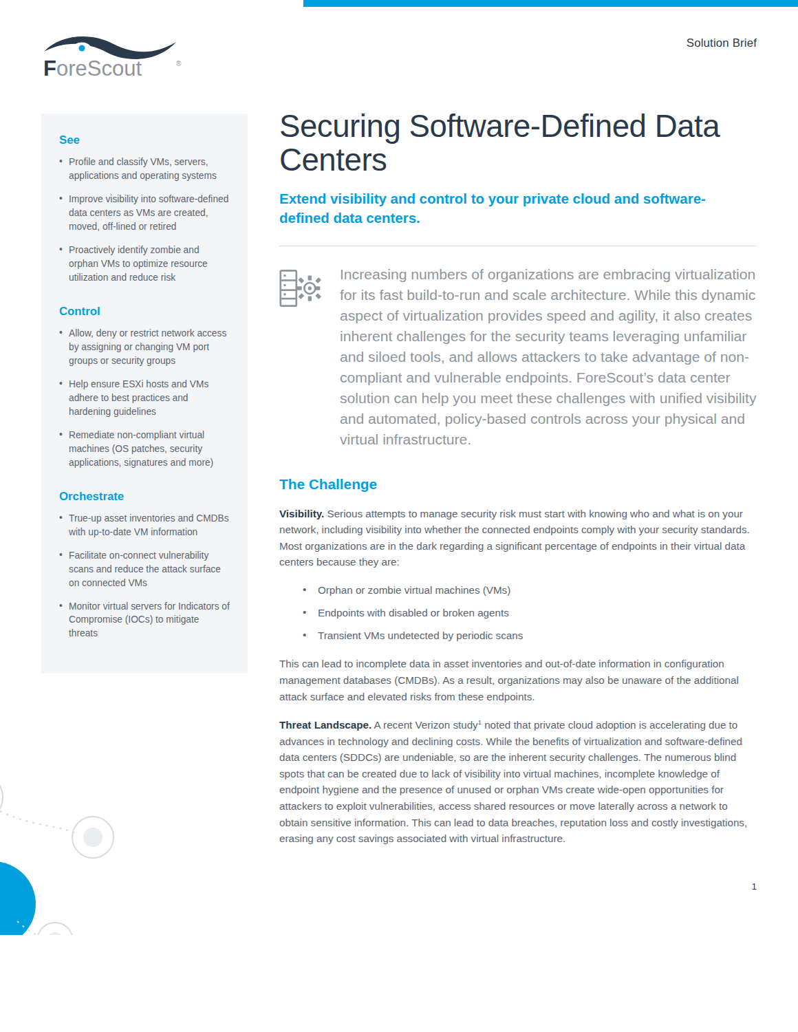ForeScout F oreScout ®
Solution Brief
See
Profile and classify VMs, servers, applications and operating systems
Improve visibility into software-defined data centers as VMs are created, moved, off-lined or retired
Proactively identify zombie and orphan VMs to optimize resource utilization and reduce risk
Control
Allow, deny or restrict network access by assigning or changing VM port groups or security groups
Help ensure ESXi hosts and VMs adhere to best practices and hardening guidelines
Remediate non-compliant virtual machines (OS patches, security applications, signatures and more)
Orchestrate
True-up asset inventories and CMDBs with up-to-date VM information
Facilitate on-connect vulnerability scans and reduce the attack surface on connected VMs
Monitor virtual servers for Indicators of Compromise (IOCs) to mitigate threats
Securing Software-Defined Data Centers
Extend visibility and control to your private cloud and software-defined data centers.
Server and gear
Increasing numbers of organizations are embracing virtualization for its fast build-to-run and scale architecture. While this dynamic aspect of virtualization provides speed and agility, it also creates inherent challenges for the security teams leveraging unfamiliar and siloed tools, and allows attackers to take advantage of non-compliant and vulnerable endpoints. ForeScout’s data center solution can help you meet these challenges with unified visibility and automated, policy-based controls across your physical and virtual infrastructure.
The Challenge
Visibility. Serious attempts to manage security risk must start with knowing who and what is on your network, including visibility into whether the connected endpoints comply with your security standards. Most organizations are in the dark regarding a significant percentage of endpoints in their virtual data centers because they are:
Orphan or zombie virtual machines (VMs)
Endpoints with disabled or broken agents
Transient VMs undetected by periodic scans
This can lead to incomplete data in asset inventories and out-of-date information in configuration management databases (CMDBs). As a result, organizations may also be unaware of the additional attack surface and elevated risks from these endpoints.
Threat Landscape. A recent Verizon study1 noted that private cloud adoption is accelerating due to advances in technology and declining costs. While the benefits of virtualization and software-defined data centers (SDDCs) are undeniable, so are the inherent security challenges. The numerous blind spots that can be created due to lack of visibility into virtual machines, incomplete knowledge of endpoint hygiene and the presence of unused or orphan VMs create wide-open opportunities for attackers to exploit vulnerabilities, access shared resources or move laterally across a network to obtain sensitive information. This can lead to data breaches, reputation loss and costly investigations, erasing any cost savings associated with virtual infrastructure.
1